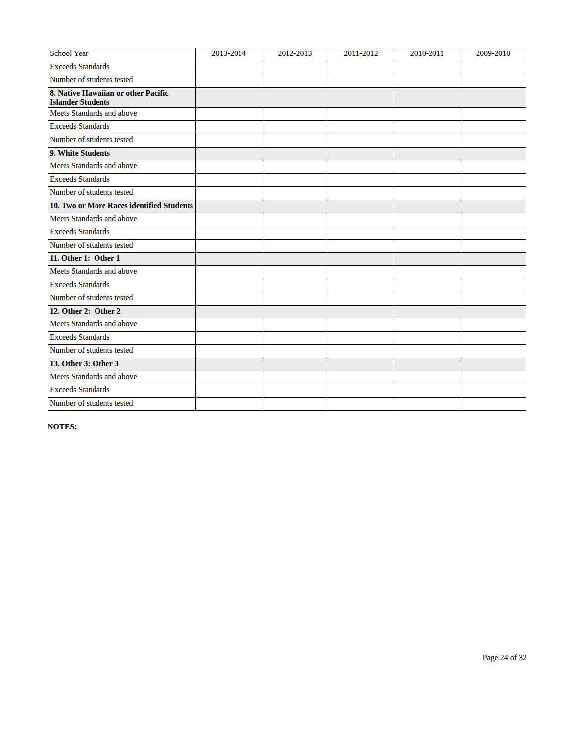| School Year | 2013-2014 | 2012-2013 | 2011-2012 | 2010-2011 | 2009-2010 |
| Exceeds Standards | | | | | |
| Number of students tested | | | | | |
| 8. Native Hawaiian or other Pacific Islander Students | | | | | |
| Meets Standards and above | | | | | |
| Exceeds Standards | | | | | |
| Number of students tested | | | | | |
| 9. White Students | | | | | |
| Meets Standards and above | | | | | |
| Exceeds Standards | | | | | |
| Number of students tested | | | | | |
| 10. Two or More Races identified Students | | | | | |
| Meets Standards and above | | | | | |
| Exceeds Standards | | | | | |
| Number of students tested | | | | | |
| 11. Other 1: Other 1 | | | | | |
| Meets Standards and above | | | | | |
| Exceeds Standards | | | | | |
| Number of students tested | | | | | |
| 12. Other 2: Other 2 | | | | | |
| Meets Standards and above | | | | | |
| Exceeds Standards | | | | | |
| Number of students tested | | | | | |
| 13. Other 3: Other 3 | | | | | |
| Meets Standards and above | | | | | |
| Exceeds Standards | | | | | |
| Number of students tested | | | | | |
NOTES:
Page 24 of 32